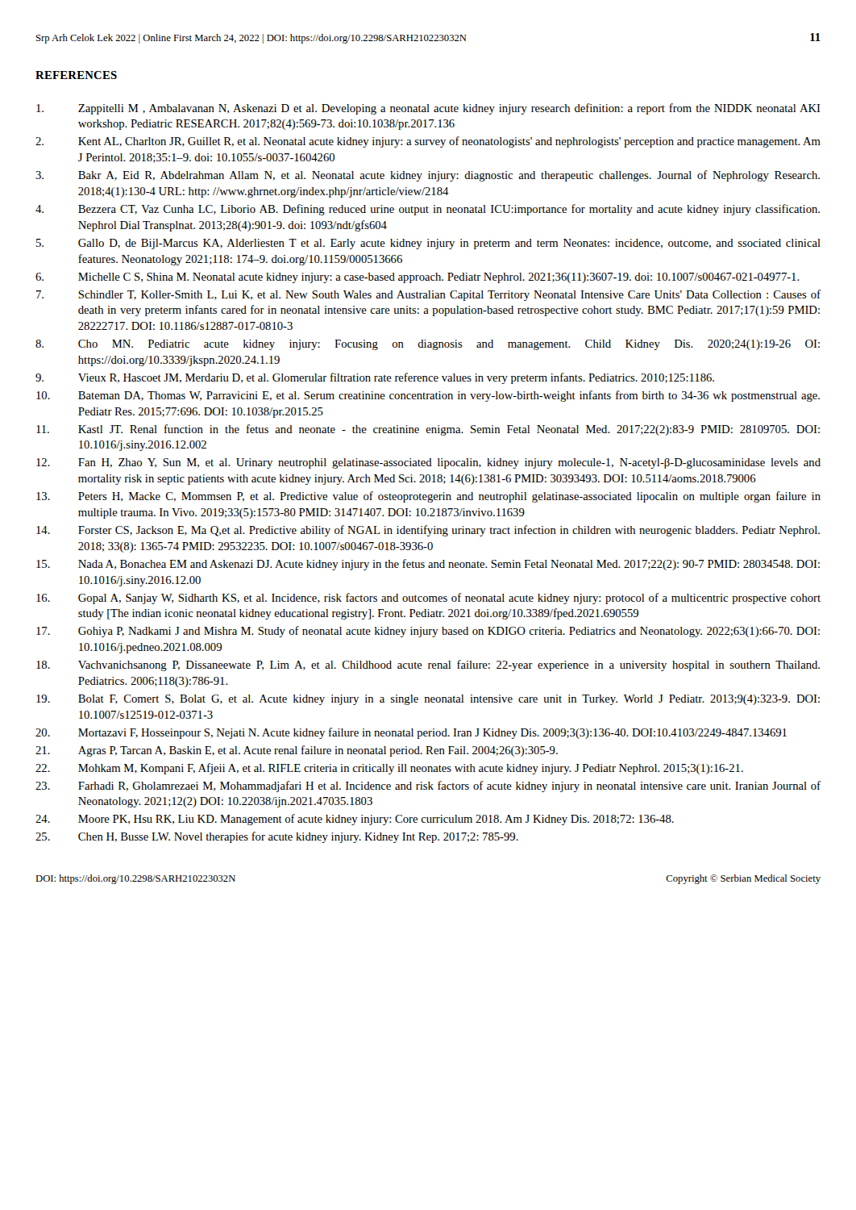Srp Arh Celok Lek 2022 | Online First March 24, 2022 | DOI: https://doi.org/10.2298/SARH210223032N
11
REFERENCES
1. Zappitelli M , Ambalavanan N, Askenazi D et al. Developing a neonatal acute kidney injury research definition: a report from the NIDDK neonatal AKI workshop. Pediatric RESEARCH. 2017;82(4):569-73. doi:10.1038/pr.2017.136
2. Kent AL, Charlton JR, Guillet R, et al. Neonatal acute kidney injury: a survey of neonatologists' and nephrologists' perception and practice management. Am J Perintol. 2018;35:1–9. doi: 10.1055/s-0037-1604260
3. Bakr A, Eid R, Abdelrahman Allam N, et al. Neonatal acute kidney injury: diagnostic and therapeutic challenges. Journal of Nephrology Research. 2018;4(1):130-4 URL: http: //www.ghrnet.org/index.php/jnr/article/view/2184
4. Bezzera CT, Vaz Cunha LC, Liborio AB. Defining reduced urine output in neonatal ICU:importance for mortality and acute kidney injury classification. Nephrol Dial Transplnat. 2013;28(4):901-9. doi: 1093/ndt/gfs604
5. Gallo D, de Bijl-Marcus KA, Alderliesten T et al. Early acute kidney injury in preterm and term Neonates: incidence, outcome, and ssociated clinical features. Neonatology 2021;118: 174–9. doi.org/10.1159/000513666
6. Michelle C S, Shina M. Neonatal acute kidney injury: a case-based approach. Pediatr Nephrol. 2021;36(11):3607-19. doi: 10.1007/s00467-021-04977-1.
7. Schindler T, Koller-Smith L, Lui K, et al. New South Wales and Australian Capital Territory Neonatal Intensive Care Units' Data Collection : Causes of death in very preterm infants cared for in neonatal intensive care units: a population-based retrospective cohort study. BMC Pediatr. 2017;17(1):59 PMID: 28222717. DOI: 10.1186/s12887-017-0810-3
8. Cho MN. Pediatric acute kidney injury: Focusing on diagnosis and management. Child Kidney Dis. 2020;24(1):19-26 OI: https://doi.org/10.3339/jkspn.2020.24.1.19
9. Vieux R, Hascoet JM, Merdariu D, et al. Glomerular filtration rate reference values in very preterm infants. Pediatrics. 2010;125:1186.
10. Bateman DA, Thomas W, Parravicini E, et al. Serum creatinine concentration in very-low-birth-weight infants from birth to 34-36 wk postmenstrual age. Pediatr Res. 2015;77:696. DOI: 10.1038/pr.2015.25
11. Kastl JT. Renal function in the fetus and neonate - the creatinine enigma. Semin Fetal Neonatal Med. 2017;22(2):83-9 PMID: 28109705. DOI: 10.1016/j.siny.2016.12.002
12. Fan H, Zhao Y, Sun M, et al. Urinary neutrophil gelatinase-associated lipocalin, kidney injury molecule-1, N-acetyl-β-D-glucosaminidase levels and mortality risk in septic patients with acute kidney injury. Arch Med Sci. 2018; 14(6):1381-6 PMID: 30393493. DOI: 10.5114/aoms.2018.79006
13. Peters H, Macke C, Mommsen P, et al. Predictive value of osteoprotegerin and neutrophil gelatinase-associated lipocalin on multiple organ failure in multiple trauma. In Vivo. 2019;33(5):1573-80 PMID: 31471407. DOI: 10.21873/invivo.11639
14. Forster CS, Jackson E, Ma Q,et al. Predictive ability of NGAL in identifying urinary tract infection in children with neurogenic bladders. Pediatr Nephrol. 2018; 33(8): 1365-74 PMID: 29532235. DOI: 10.1007/s00467-018-3936-0
15. Nada A, Bonachea EM and Askenazi DJ. Acute kidney injury in the fetus and neonate. Semin Fetal Neonatal Med. 2017;22(2): 90-7 PMID: 28034548. DOI: 10.1016/j.siny.2016.12.00
16. Gopal A, Sanjay W, Sidharth KS, et al. Incidence, risk factors and outcomes of neonatal acute kidney njury: protocol of a multicentric prospective cohort study [The indian iconic neonatal kidney educational registry]. Front. Pediatr. 2021 doi.org/10.3389/fped.2021.690559
17. Gohiya P, Nadkami J and Mishra M. Study of neonatal acute kidney injury based on KDIGO criteria. Pediatrics and Neonatology. 2022;63(1):66-70. DOI: 10.1016/j.pedneo.2021.08.009
18. Vachvanichsanong P, Dissaneewate P, Lim A, et al. Childhood acute renal failure: 22-year experience in a university hospital in southern Thailand. Pediatrics. 2006;118(3):786-91.
19. Bolat F, Comert S, Bolat G, et al. Acute kidney injury in a single neonatal intensive care unit in Turkey. World J Pediatr. 2013;9(4):323-9. DOI: 10.1007/s12519-012-0371-3
20. Mortazavi F, Hosseinpour S, Nejati N. Acute kidney failure in neonatal period. Iran J Kidney Dis. 2009;3(3):136-40. DOI:10.4103/2249-4847.134691
21. Agras P, Tarcan A, Baskin E, et al. Acute renal failure in neonatal period. Ren Fail. 2004;26(3):305-9.
22. Mohkam M, Kompani F, Afjeii A, et al. RIFLE criteria in critically ill neonates with acute kidney injury. J Pediatr Nephrol. 2015;3(1):16-21.
23. Farhadi R, Gholamrezaei M, Mohammadjafari H et al. Incidence and risk factors of acute kidney injury in neonatal intensive care unit. Iranian Journal of Neonatology. 2021;12(2) DOI: 10.22038/ijn.2021.47035.1803
24. Moore PK, Hsu RK, Liu KD. Management of acute kidney injury: Core curriculum 2018. Am J Kidney Dis. 2018;72: 136-48.
25. Chen H, Busse LW. Novel therapies for acute kidney injury. Kidney Int Rep. 2017;2: 785-99.
DOI: https://doi.org/10.2298/SARH210223032N
Copyright © Serbian Medical Society